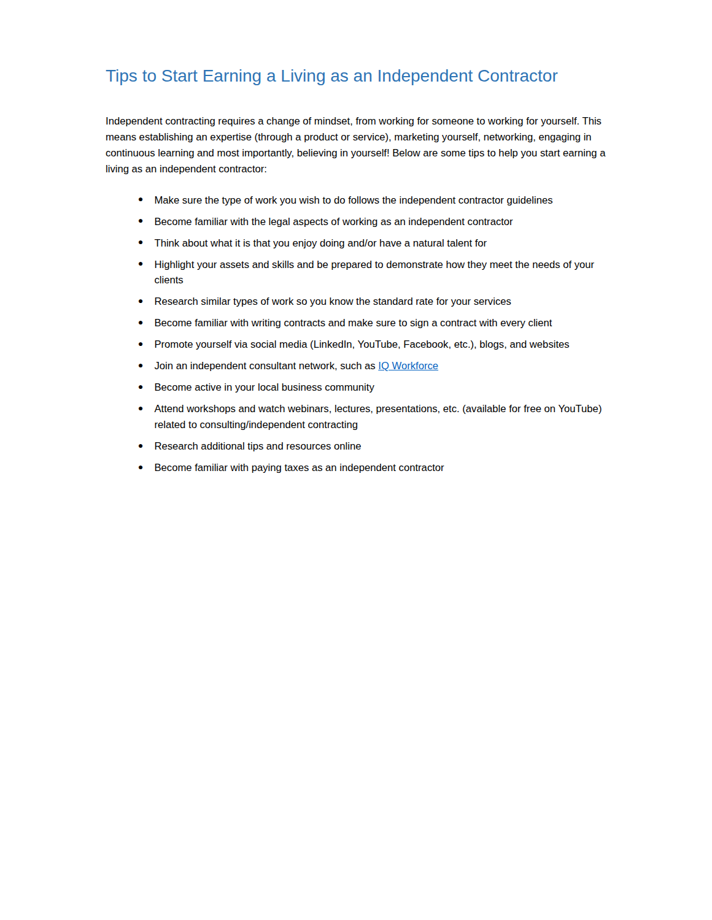Tips to Start Earning a Living as an Independent Contractor
Independent contracting requires a change of mindset, from working for someone to working for yourself. This means establishing an expertise (through a product or service), marketing yourself, networking, engaging in continuous learning and most importantly, believing in yourself! Below are some tips to help you start earning a living as an independent contractor:
Make sure the type of work you wish to do follows the independent contractor guidelines
Become familiar with the legal aspects of working as an independent contractor
Think about what it is that you enjoy doing and/or have a natural talent for
Highlight your assets and skills and be prepared to demonstrate how they meet the needs of your clients
Research similar types of work so you know the standard rate for your services
Become familiar with writing contracts and make sure to sign a contract with every client
Promote yourself via social media (LinkedIn, YouTube, Facebook, etc.), blogs, and websites
Join an independent consultant network, such as IQ Workforce
Become active in your local business community
Attend workshops and watch webinars, lectures, presentations, etc. (available for free on YouTube) related to consulting/independent contracting
Research additional tips and resources online
Become familiar with paying taxes as an independent contractor